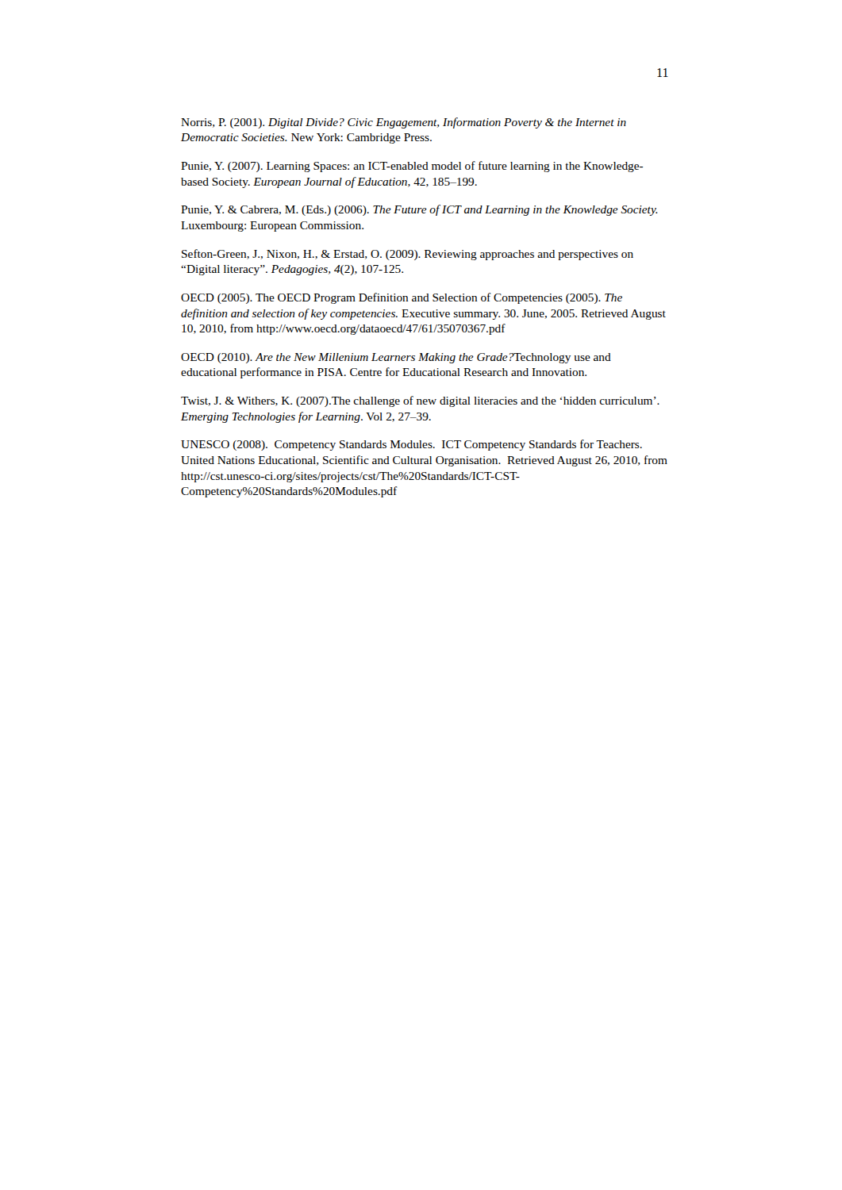11
Norris, P. (2001). Digital Divide? Civic Engagement, Information Poverty & the Internet in Democratic Societies. New York: Cambridge Press.
Punie, Y. (2007). Learning Spaces: an ICT-enabled model of future learning in the Knowledge-based Society. European Journal of Education, 42, 185–199.
Punie, Y. & Cabrera, M. (Eds.) (2006). The Future of ICT and Learning in the Knowledge Society. Luxembourg: European Commission.
Sefton-Green, J., Nixon, H., & Erstad, O. (2009). Reviewing approaches and perspectives on “Digital literacy”. Pedagogies, 4(2), 107-125.
OECD (2005). The OECD Program Definition and Selection of Competencies (2005). The definition and selection of key competencies. Executive summary. 30. June, 2005. Retrieved August 10, 2010, from http://www.oecd.org/dataoecd/47/61/35070367.pdf
OECD (2010). Are the New Millenium Learners Making the Grade?Technology use and educational performance in PISA. Centre for Educational Research and Innovation.
Twist, J. & Withers, K. (2007).The challenge of new digital literacies and the ‘hidden curriculum’. Emerging Technologies for Learning. Vol 2, 27–39.
UNESCO (2008). Competency Standards Modules. ICT Competency Standards for Teachers. United Nations Educational, Scientific and Cultural Organisation. Retrieved August 26, 2010, from http://cst.unesco-ci.org/sites/projects/cst/The%20Standards/ICT-CST-Competency%20Standards%20Modules.pdf